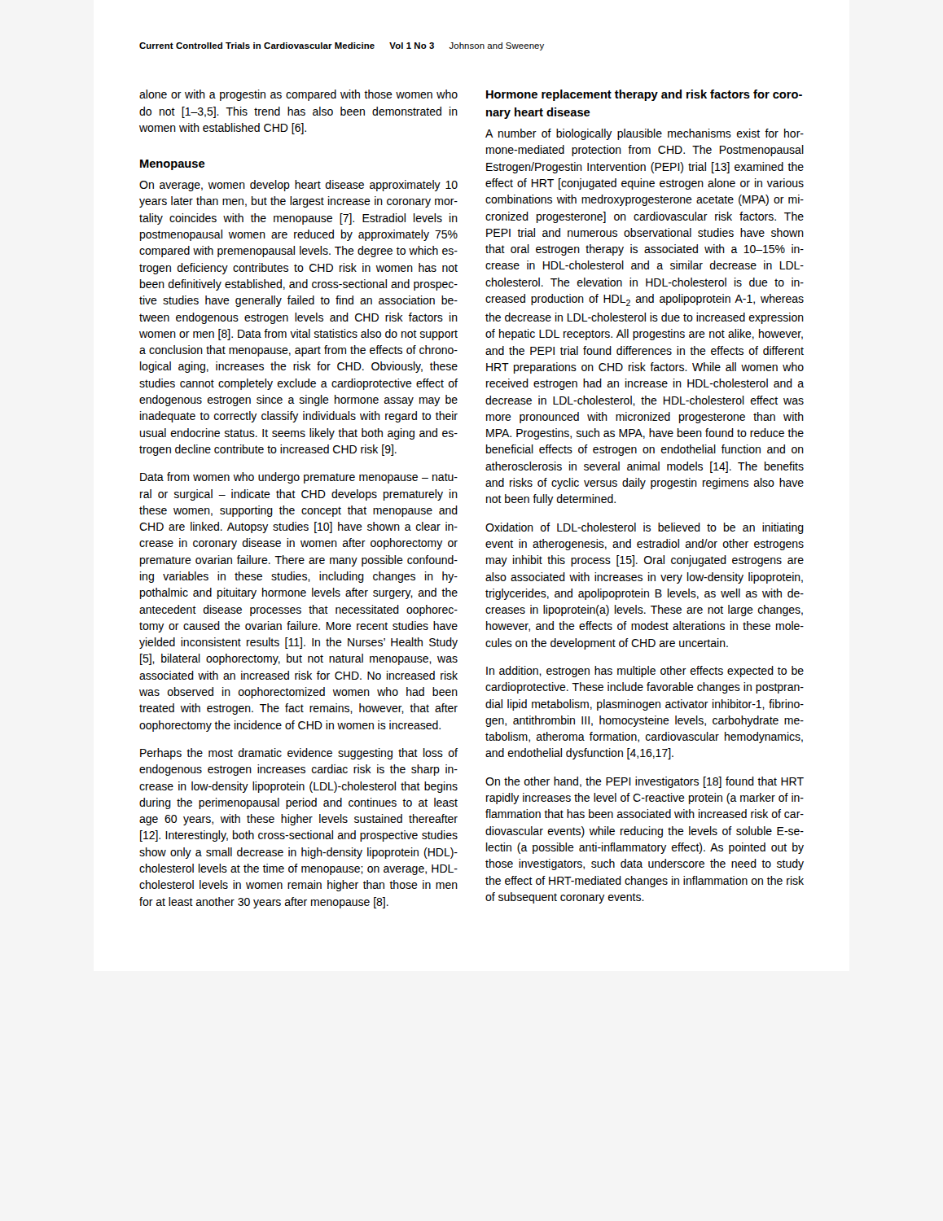Current Controlled Trials in Cardiovascular Medicine Vol 1 No 3 Johnson and Sweeney
alone or with a progestin as compared with those women who do not [1–3,5]. This trend has also been demonstrated in women with established CHD [6].
Menopause
On average, women develop heart disease approximately 10 years later than men, but the largest increase in coronary mortality coincides with the menopause [7]. Estradiol levels in postmenopausal women are reduced by approximately 75% compared with premenopausal levels. The degree to which estrogen deficiency contributes to CHD risk in women has not been definitively established, and cross-sectional and prospective studies have generally failed to find an association between endogenous estrogen levels and CHD risk factors in women or men [8]. Data from vital statistics also do not support a conclusion that menopause, apart from the effects of chronological aging, increases the risk for CHD. Obviously, these studies cannot completely exclude a cardioprotective effect of endogenous estrogen since a single hormone assay may be inadequate to correctly classify individuals with regard to their usual endocrine status. It seems likely that both aging and estrogen decline contribute to increased CHD risk [9].
Data from women who undergo premature menopause – natural or surgical – indicate that CHD develops prematurely in these women, supporting the concept that menopause and CHD are linked. Autopsy studies [10] have shown a clear increase in coronary disease in women after oophorectomy or premature ovarian failure. There are many possible confounding variables in these studies, including changes in hypothalmic and pituitary hormone levels after surgery, and the antecedent disease processes that necessitated oophorectomy or caused the ovarian failure. More recent studies have yielded inconsistent results [11]. In the Nurses’ Health Study [5], bilateral oophorectomy, but not natural menopause, was associated with an increased risk for CHD. No increased risk was observed in oophorectomized women who had been treated with estrogen. The fact remains, however, that after oophorectomy the incidence of CHD in women is increased.
Perhaps the most dramatic evidence suggesting that loss of endogenous estrogen increases cardiac risk is the sharp increase in low-density lipoprotein (LDL)-cholesterol that begins during the perimenopausal period and continues to at least age 60 years, with these higher levels sustained thereafter [12]. Interestingly, both cross-sectional and prospective studies show only a small decrease in high-density lipoprotein (HDL)-cholesterol levels at the time of menopause; on average, HDL-cholesterol levels in women remain higher than those in men for at least another 30 years after menopause [8].
Hormone replacement therapy and risk factors for coronary heart disease
A number of biologically plausible mechanisms exist for hormone-mediated protection from CHD. The Postmenopausal Estrogen/Progestin Intervention (PEPI) trial [13] examined the effect of HRT [conjugated equine estrogen alone or in various combinations with medroxyprogesterone acetate (MPA) or micronized progesterone] on cardiovascular risk factors. The PEPI trial and numerous observational studies have shown that oral estrogen therapy is associated with a 10–15% increase in HDL-cholesterol and a similar decrease in LDL-cholesterol. The elevation in HDL-cholesterol is due to increased production of HDL2 and apolipoprotein A-1, whereas the decrease in LDL-cholesterol is due to increased expression of hepatic LDL receptors. All progestins are not alike, however, and the PEPI trial found differences in the effects of different HRT preparations on CHD risk factors. While all women who received estrogen had an increase in HDL-cholesterol and a decrease in LDL-cholesterol, the HDL-cholesterol effect was more pronounced with micronized progesterone than with MPA. Progestins, such as MPA, have been found to reduce the beneficial effects of estrogen on endothelial function and on atherosclerosis in several animal models [14]. The benefits and risks of cyclic versus daily progestin regimens also have not been fully determined.
Oxidation of LDL-cholesterol is believed to be an initiating event in atherogenesis, and estradiol and/or other estrogens may inhibit this process [15]. Oral conjugated estrogens are also associated with increases in very low-density lipoprotein, triglycerides, and apolipoprotein B levels, as well as with decreases in lipoprotein(a) levels. These are not large changes, however, and the effects of modest alterations in these molecules on the development of CHD are uncertain.
In addition, estrogen has multiple other effects expected to be cardioprotective. These include favorable changes in postprandial lipid metabolism, plasminogen activator inhibitor-1, fibrinogen, antithrombin III, homocysteine levels, carbohydrate metabolism, atheroma formation, cardiovascular hemodynamics, and endothelial dysfunction [4,16,17].
On the other hand, the PEPI investigators [18] found that HRT rapidly increases the level of C-reactive protein (a marker of inflammation that has been associated with increased risk of cardiovascular events) while reducing the levels of soluble E-selectin (a possible anti-inflammatory effect). As pointed out by those investigators, such data underscore the need to study the effect of HRT-mediated changes in inflammation on the risk of subsequent coronary events.